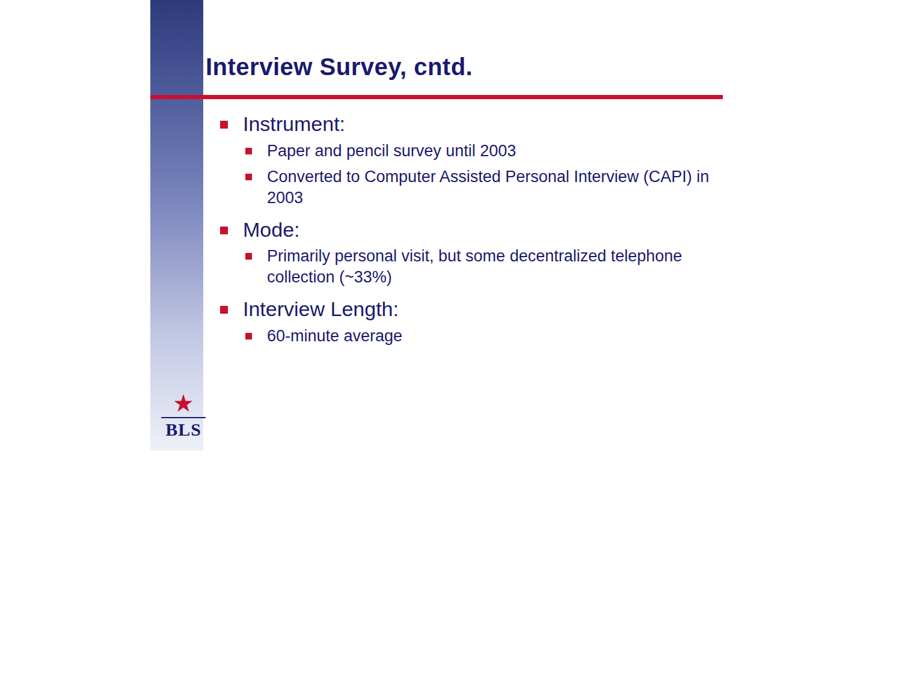Interview Survey, cntd.
Instrument:
Paper and pencil survey until 2003
Converted to Computer Assisted Personal Interview (CAPI) in 2003
Mode:
Primarily personal visit, but some decentralized telephone collection (~33%)
Interview Length:
60-minute average
★ BLS